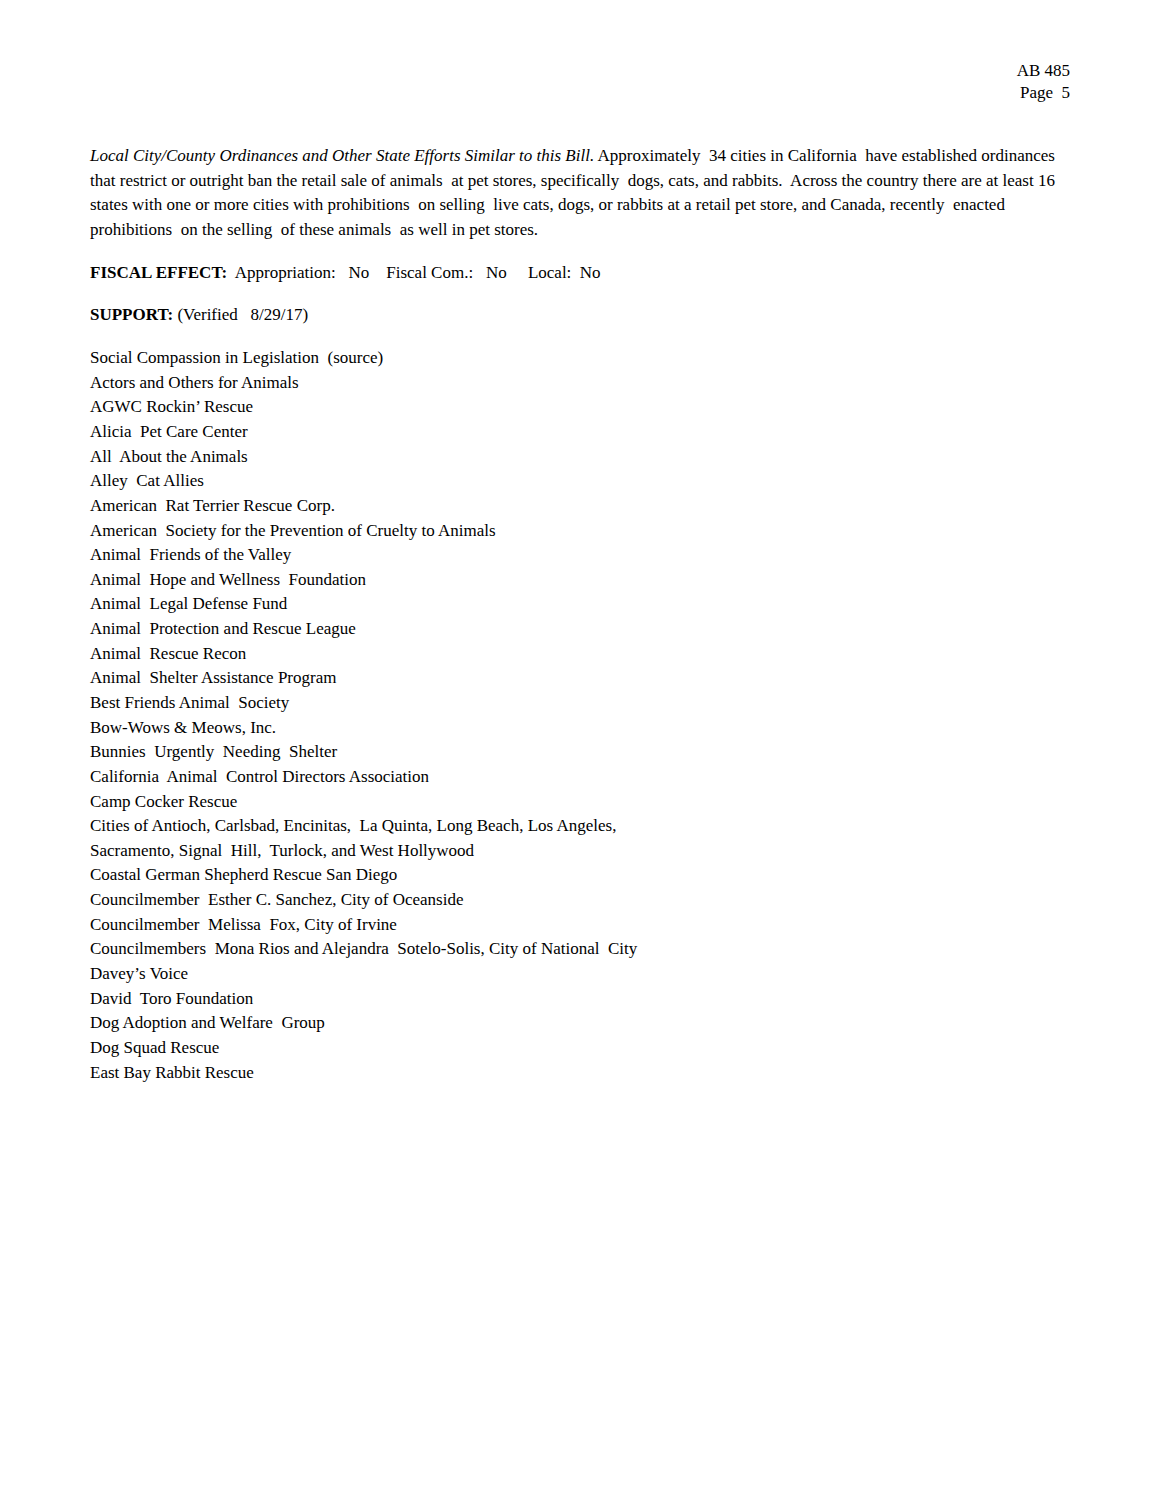AB 485
Page 5
Local City/County Ordinances and Other State Efforts Similar to this Bill. Approximately 34 cities in California have established ordinances that restrict or outright ban the retail sale of animals at pet stores, specifically dogs, cats, and rabbits. Across the country there are at least 16 states with one or more cities with prohibitions on selling live cats, dogs, or rabbits at a retail pet store, and Canada, recently enacted prohibitions on the selling of these animals as well in pet stores.
FISCAL EFFECT: Appropriation: No Fiscal Com.: No Local: No
SUPPORT: (Verified 8/29/17)
Social Compassion in Legislation (source)
Actors and Others for Animals
AGWC Rockin’ Rescue
Alicia Pet Care Center
All About the Animals
Alley Cat Allies
American Rat Terrier Rescue Corp.
American Society for the Prevention of Cruelty to Animals
Animal Friends of the Valley
Animal Hope and Wellness Foundation
Animal Legal Defense Fund
Animal Protection and Rescue League
Animal Rescue Recon
Animal Shelter Assistance Program
Best Friends Animal Society
Bow-Wows & Meows, Inc.
Bunnies Urgently Needing Shelter
California Animal Control Directors Association
Camp Cocker Rescue
Cities of Antioch, Carlsbad, Encinitas, La Quinta, Long Beach, Los Angeles,
Sacramento, Signal Hill, Turlock, and West Hollywood
Coastal German Shepherd Rescue San Diego
Councilmember Esther C. Sanchez, City of Oceanside
Councilmember Melissa Fox, City of Irvine
Councilmembers Mona Rios and Alejandra Sotelo-Solis, City of National City
Davey’s Voice
David Toro Foundation
Dog Adoption and Welfare Group
Dog Squad Rescue
East Bay Rabbit Rescue